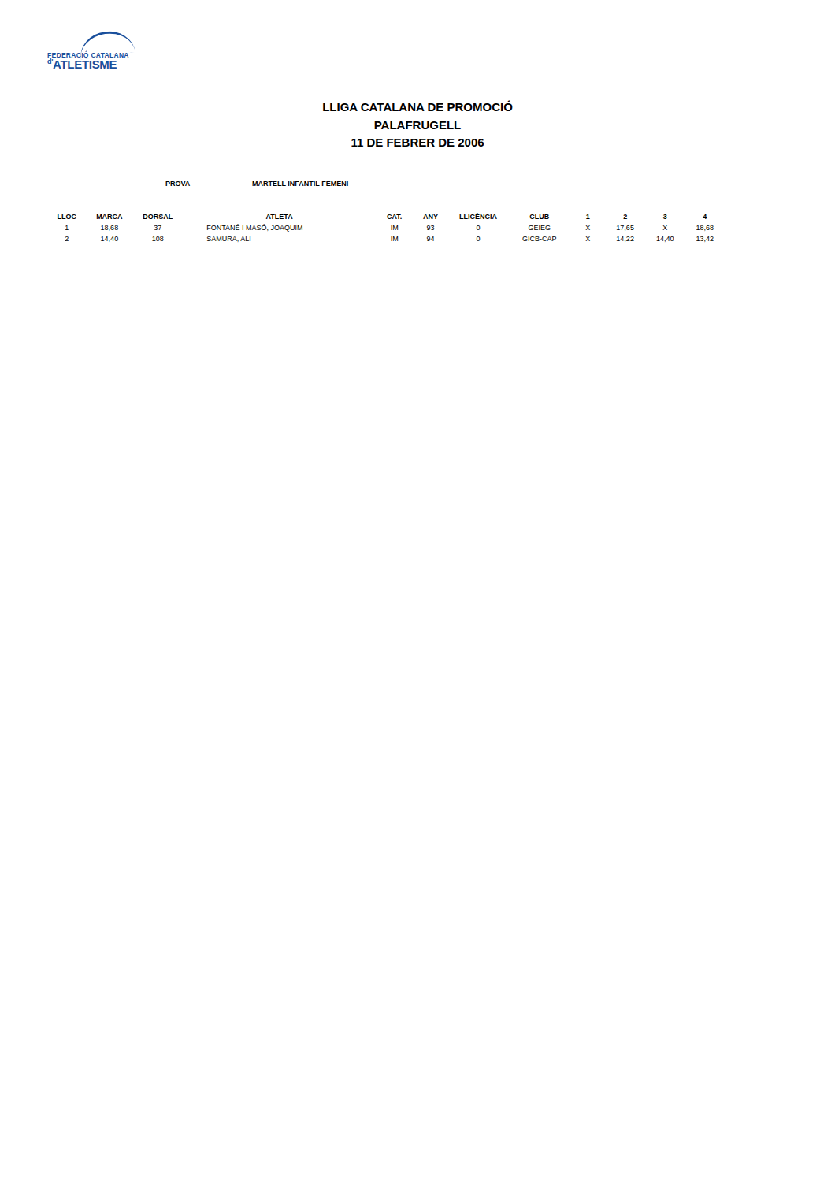FEDERACIÓ CATALANA
d'ATLETISME
LLIGA CATALANA DE PROMOCIÓ
PALAFRUGELL
11 DE FEBRER DE 2006
PROVAMARTELL INFANTIL FEMENÍ
| LLOC | MARCA | DORSAL | ATLETA | CAT. | ANY | LLICÈNCIA | CLUB | 1 | 2 | 3 | 4 |
| --- | --- | --- | --- | --- | --- | --- | --- | --- | --- | --- | --- |
| 1 | 18,68 | 37 | FONTANÉ I MASÓ, JOAQUIM | IM | 93 | 0 | GEIEG | X | 17,65 | X | 18,68 |
| 2 | 14,40 | 108 | SAMURA, ALI | IM | 94 | 0 | GICB-CAP | X | 14,22 | 14,40 | 13,42 |